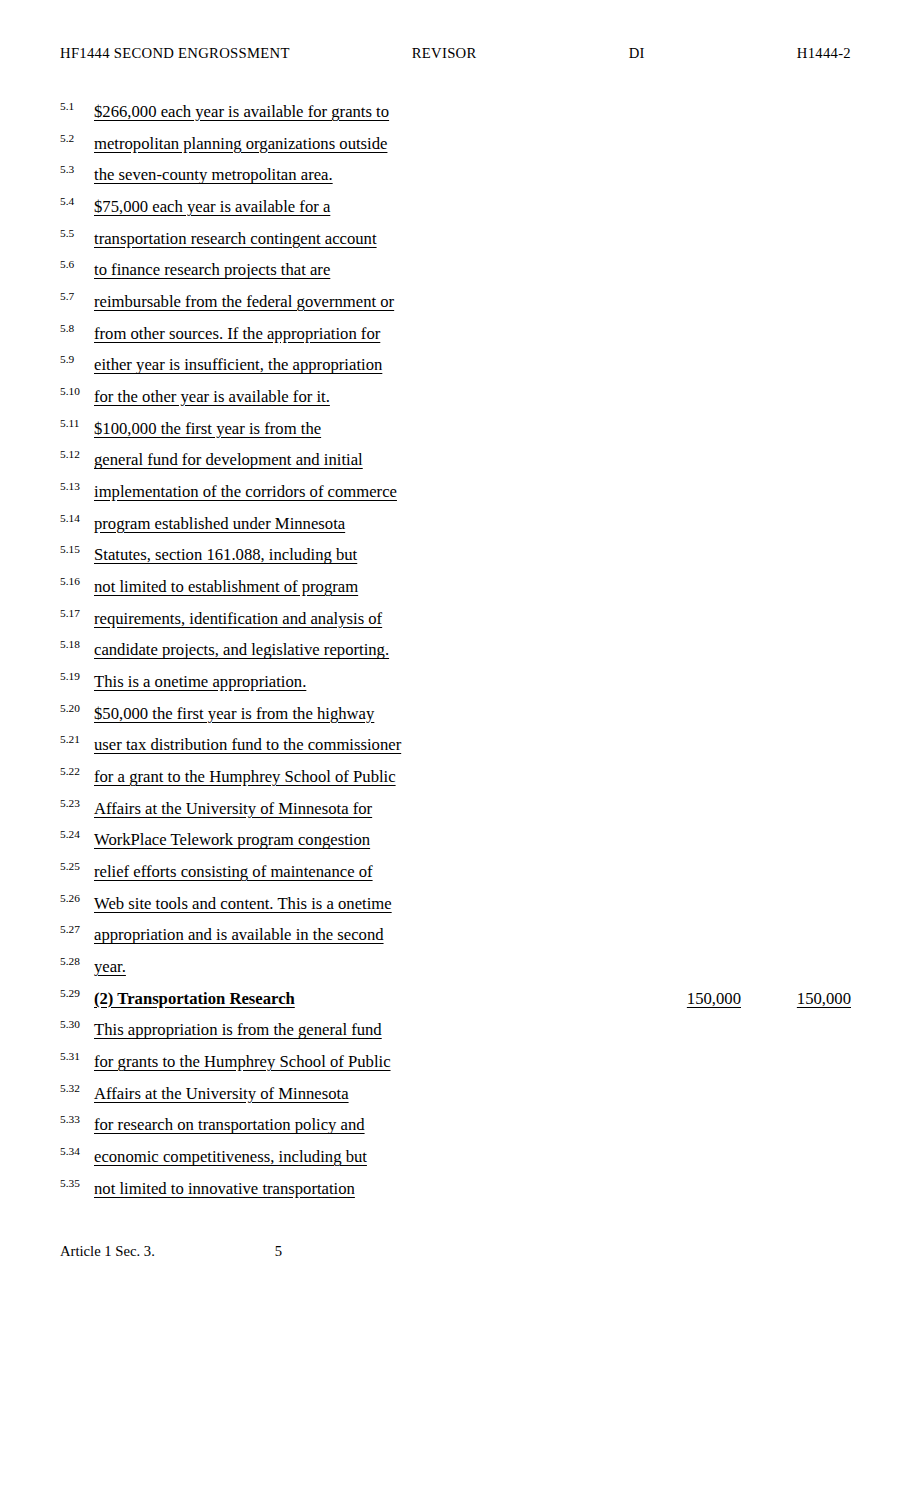HF1444 SECOND ENGROSSMENT REVISOR DI H1444-2
| 5.1 | $266,000 each year is available for grants to | | |
| 5.2 | metropolitan planning organizations outside | | |
| 5.3 | the seven-county metropolitan area. | | |
| 5.4 | $75,000 each year is available for a | | |
| 5.5 | transportation research contingent account | | |
| 5.6 | to finance research projects that are | | |
| 5.7 | reimbursable from the federal government or | | |
| 5.8 | from other sources. If the appropriation for | | |
| 5.9 | either year is insufficient, the appropriation | | |
| 5.10 | for the other year is available for it. | | |
| 5.11 | $100,000 the first year is from the | | |
| 5.12 | general fund for development and initial | | |
| 5.13 | implementation of the corridors of commerce | | |
| 5.14 | program established under Minnesota | | |
| 5.15 | Statutes, section 161.088, including but | | |
| 5.16 | not limited to establishment of program | | |
| 5.17 | requirements, identification and analysis of | | |
| 5.18 | candidate projects, and legislative reporting. | | |
| 5.19 | This is a onetime appropriation. | | |
| 5.20 | $50,000 the first year is from the highway | | |
| 5.21 | user tax distribution fund to the commissioner | | |
| 5.22 | for a grant to the Humphrey School of Public | | |
| 5.23 | Affairs at the University of Minnesota for | | |
| 5.24 | WorkPlace Telework program congestion | | |
| 5.25 | relief efforts consisting of maintenance of | | |
| 5.26 | Web site tools and content. This is a onetime | | |
| 5.27 | appropriation and is available in the second | | |
| 5.28 | year. | | |
| 5.29 | (2) Transportation Research | 150,000 | 150,000 |
| 5.30 | This appropriation is from the general fund | | |
| 5.31 | for grants to the Humphrey School of Public | | |
| 5.32 | Affairs at the University of Minnesota | | |
| 5.33 | for research on transportation policy and | | |
| 5.34 | economic competitiveness, including but | | |
| 5.35 | not limited to innovative transportation | | |
Article 1 Sec. 3. 5